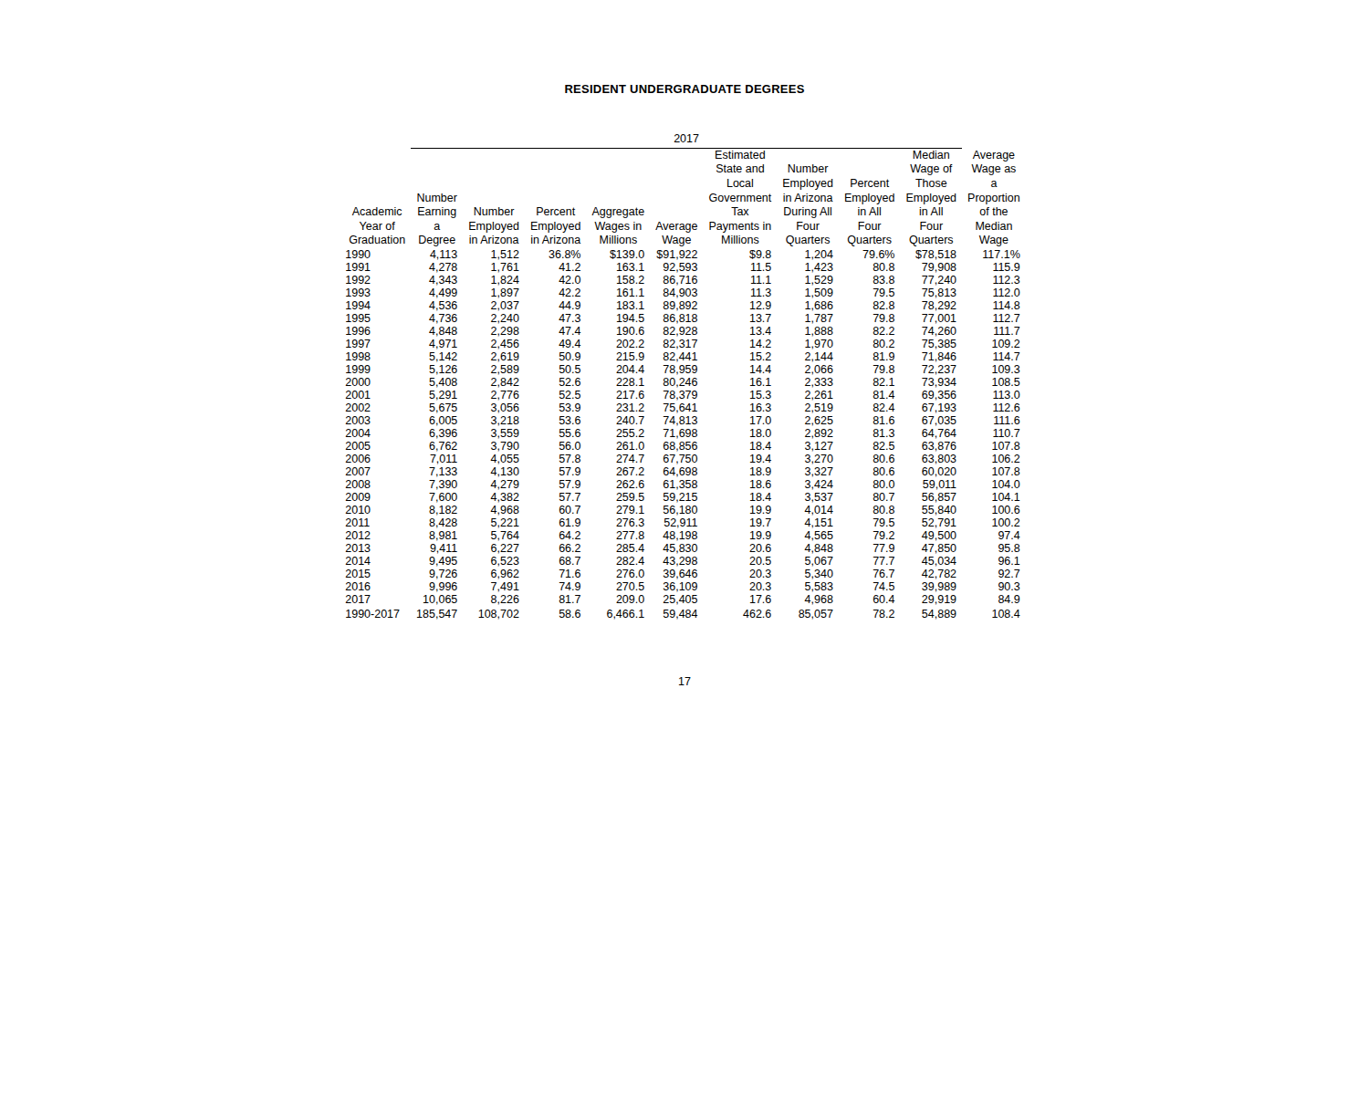RESIDENT UNDERGRADUATE DEGREES
| | 2017 |
| --- | --- |
| | | | | | | Estimated | | | Median | Average |
| | | | | | | State and | Number | | Wage of | Wage as |
| | | | | | | Local | Employed | Percent | Those | a |
| | Number | | | | | Government | in Arizona | Employed | Employed | Proportion |
| Academic | Earning | Number | Percent | Aggregate | | Tax | During All | in All | in All | of the |
| Year of | a | Employed | Employed | Wages in | Average | Payments in | Four | Four | Four | Median |
| Graduation | Degree | in Arizona | in Arizona | Millions | Wage | Millions | Quarters | Quarters | Quarters | Wage |
| 1990 | 4,113 | 1,512 | 36.8% | $139.0 | $91,922 | $9.8 | 1,204 | 79.6% | $78,518 | 117.1% |
| 1991 | 4,278 | 1,761 | 41.2 | 163.1 | 92,593 | 11.5 | 1,423 | 80.8 | 79,908 | 115.9 |
| 1992 | 4,343 | 1,824 | 42.0 | 158.2 | 86,716 | 11.1 | 1,529 | 83.8 | 77,240 | 112.3 |
| 1993 | 4,499 | 1,897 | 42.2 | 161.1 | 84,903 | 11.3 | 1,509 | 79.5 | 75,813 | 112.0 |
| 1994 | 4,536 | 2,037 | 44.9 | 183.1 | 89,892 | 12.9 | 1,686 | 82.8 | 78,292 | 114.8 |
| 1995 | 4,736 | 2,240 | 47.3 | 194.5 | 86,818 | 13.7 | 1,787 | 79.8 | 77,001 | 112.7 |
| 1996 | 4,848 | 2,298 | 47.4 | 190.6 | 82,928 | 13.4 | 1,888 | 82.2 | 74,260 | 111.7 |
| 1997 | 4,971 | 2,456 | 49.4 | 202.2 | 82,317 | 14.2 | 1,970 | 80.2 | 75,385 | 109.2 |
| 1998 | 5,142 | 2,619 | 50.9 | 215.9 | 82,441 | 15.2 | 2,144 | 81.9 | 71,846 | 114.7 |
| 1999 | 5,126 | 2,589 | 50.5 | 204.4 | 78,959 | 14.4 | 2,066 | 79.8 | 72,237 | 109.3 |
| 2000 | 5,408 | 2,842 | 52.6 | 228.1 | 80,246 | 16.1 | 2,333 | 82.1 | 73,934 | 108.5 |
| 2001 | 5,291 | 2,776 | 52.5 | 217.6 | 78,379 | 15.3 | 2,261 | 81.4 | 69,356 | 113.0 |
| 2002 | 5,675 | 3,056 | 53.9 | 231.2 | 75,641 | 16.3 | 2,519 | 82.4 | 67,193 | 112.6 |
| 2003 | 6,005 | 3,218 | 53.6 | 240.7 | 74,813 | 17.0 | 2,625 | 81.6 | 67,035 | 111.6 |
| 2004 | 6,396 | 3,559 | 55.6 | 255.2 | 71,698 | 18.0 | 2,892 | 81.3 | 64,764 | 110.7 |
| 2005 | 6,762 | 3,790 | 56.0 | 261.0 | 68,856 | 18.4 | 3,127 | 82.5 | 63,876 | 107.8 |
| 2006 | 7,011 | 4,055 | 57.8 | 274.7 | 67,750 | 19.4 | 3,270 | 80.6 | 63,803 | 106.2 |
| 2007 | 7,133 | 4,130 | 57.9 | 267.2 | 64,698 | 18.9 | 3,327 | 80.6 | 60,020 | 107.8 |
| 2008 | 7,390 | 4,279 | 57.9 | 262.6 | 61,358 | 18.6 | 3,424 | 80.0 | 59,011 | 104.0 |
| 2009 | 7,600 | 4,382 | 57.7 | 259.5 | 59,215 | 18.4 | 3,537 | 80.7 | 56,857 | 104.1 |
| 2010 | 8,182 | 4,968 | 60.7 | 279.1 | 56,180 | 19.9 | 4,014 | 80.8 | 55,840 | 100.6 |
| 2011 | 8,428 | 5,221 | 61.9 | 276.3 | 52,911 | 19.7 | 4,151 | 79.5 | 52,791 | 100.2 |
| 2012 | 8,981 | 5,764 | 64.2 | 277.8 | 48,198 | 19.9 | 4,565 | 79.2 | 49,500 | 97.4 |
| 2013 | 9,411 | 6,227 | 66.2 | 285.4 | 45,830 | 20.6 | 4,848 | 77.9 | 47,850 | 95.8 |
| 2014 | 9,495 | 6,523 | 68.7 | 282.4 | 43,298 | 20.5 | 5,067 | 77.7 | 45,034 | 96.1 |
| 2015 | 9,726 | 6,962 | 71.6 | 276.0 | 39,646 | 20.3 | 5,340 | 76.7 | 42,782 | 92.7 |
| 2016 | 9,996 | 7,491 | 74.9 | 270.5 | 36,109 | 20.3 | 5,583 | 74.5 | 39,989 | 90.3 |
| 2017 | 10,065 | 8,226 | 81.7 | 209.0 | 25,405 | 17.6 | 4,968 | 60.4 | 29,919 | 84.9 |
| 1990-2017 | 185,547 | 108,702 | 58.6 | 6,466.1 | 59,484 | 462.6 | 85,057 | 78.2 | 54,889 | 108.4 |
17